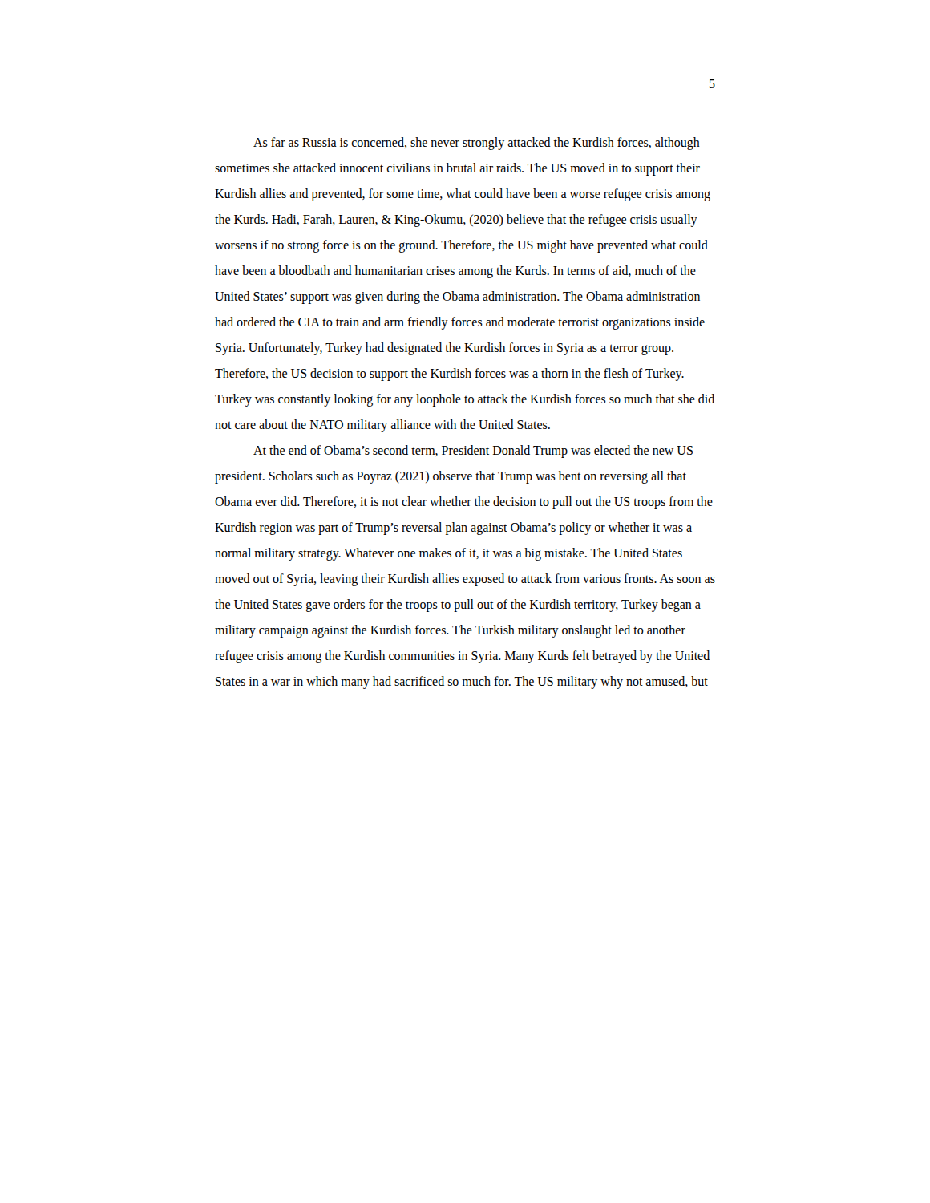5
As far as Russia is concerned, she never strongly attacked the Kurdish forces, although sometimes she attacked innocent civilians in brutal air raids. The US moved in to support their Kurdish allies and prevented, for some time, what could have been a worse refugee crisis among the Kurds. Hadi, Farah, Lauren, & King-Okumu, (2020) believe that the refugee crisis usually worsens if no strong force is on the ground. Therefore, the US might have prevented what could have been a bloodbath and humanitarian crises among the Kurds. In terms of aid, much of the United States’ support was given during the Obama administration. The Obama administration had ordered the CIA to train and arm friendly forces and moderate terrorist organizations inside Syria. Unfortunately, Turkey had designated the Kurdish forces in Syria as a terror group. Therefore, the US decision to support the Kurdish forces was a thorn in the flesh of Turkey. Turkey was constantly looking for any loophole to attack the Kurdish forces so much that she did not care about the NATO military alliance with the United States.
At the end of Obama’s second term, President Donald Trump was elected the new US president. Scholars such as Poyraz (2021) observe that Trump was bent on reversing all that Obama ever did. Therefore, it is not clear whether the decision to pull out the US troops from the Kurdish region was part of Trump’s reversal plan against Obama’s policy or whether it was a normal military strategy. Whatever one makes of it, it was a big mistake. The United States moved out of Syria, leaving their Kurdish allies exposed to attack from various fronts. As soon as the United States gave orders for the troops to pull out of the Kurdish territory, Turkey began a military campaign against the Kurdish forces. The Turkish military onslaught led to another refugee crisis among the Kurdish communities in Syria. Many Kurds felt betrayed by the United States in a war in which many had sacrificed so much for. The US military why not amused, but